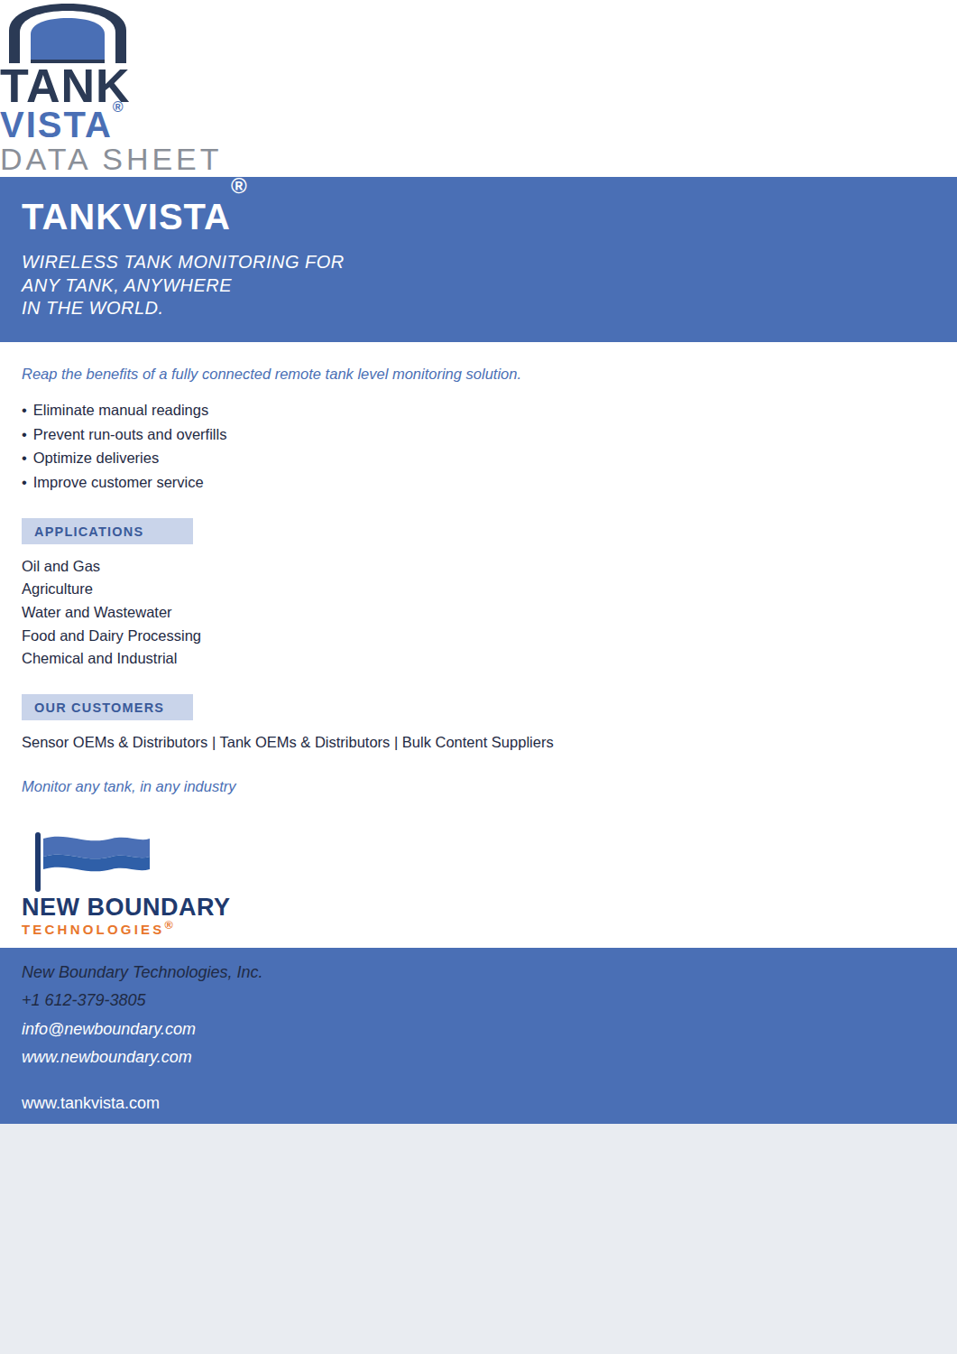TANK VISTA®
DATA SHEET
TANKVISTA®
WIRELESS TANK MONITORING FOR
ANY TANK, ANYWHERE
IN THE WORLD.
Reap the benefits of a fully connected remote tank level monitoring solution.
Eliminate manual readings
Prevent run-outs and overfills
Optimize deliveries
Improve customer service
APPLICATIONS
Oil and Gas
Agriculture
Water and Wastewater
Food and Dairy Processing
Chemical and Industrial
OUR CUSTOMERS
Sensor OEMs & Distributors | Tank OEMs & Distributors | Bulk Content Suppliers
Monitor any tank, in any industry
NEW BOUNDARY TECHNOLOGIES®
New Boundary Technologies, Inc.
+1 612-379-3805
info@newboundary.com
www.newboundary.com
www.tankvista.com